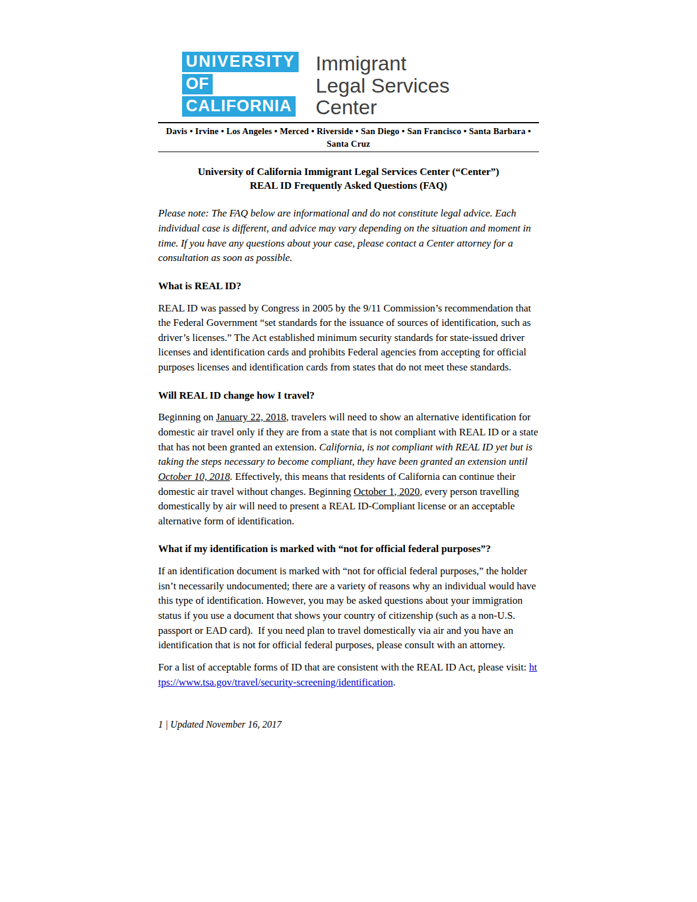UNIVERSITY
OF
CALIFORNIA
Immigrant
Legal Services
Center
Davis • Irvine • Los Angeles • Merced • Riverside • San Diego • San Francisco • Santa Barbara • Santa Cruz
University of California Immigrant Legal Services Center (“Center”) REAL ID Frequently Asked Questions (FAQ)
Please note: The FAQ below are informational and do not constitute legal advice. Each individual case is different, and advice may vary depending on the situation and moment in time. If you have any questions about your case, please contact a Center attorney for a consultation as soon as possible.
What is REAL ID?
REAL ID was passed by Congress in 2005 by the 9/11 Commission’s recommendation that the Federal Government “set standards for the issuance of sources of identification, such as driver’s licenses.” The Act established minimum security standards for state-issued driver licenses and identification cards and prohibits Federal agencies from accepting for official purposes licenses and identification cards from states that do not meet these standards.
Will REAL ID change how I travel?
Beginning on January 22, 2018, travelers will need to show an alternative identification for domestic air travel only if they are from a state that is not compliant with REAL ID or a state that has not been granted an extension. California, is not compliant with REAL ID yet but is taking the steps necessary to become compliant, they have been granted an extension until October 10, 2018. Effectively, this means that residents of California can continue their domestic air travel without changes. Beginning October 1, 2020, every person travelling domestically by air will need to present a REAL ID-Compliant license or an acceptable alternative form of identification.
What if my identification is marked with “not for official federal purposes”?
If an identification document is marked with “not for official federal purposes,” the holder isn’t necessarily undocumented; there are a variety of reasons why an individual would have this type of identification. However, you may be asked questions about your immigration status if you use a document that shows your country of citizenship (such as a non-U.S. passport or EAD card). If you need plan to travel domestically via air and you have an identification that is not for official federal purposes, please consult with an attorney.
For a list of acceptable forms of ID that are consistent with the REAL ID Act, please visit: https://www.tsa.gov/travel/security-screening/identification.
1 | Updated November 16, 2017